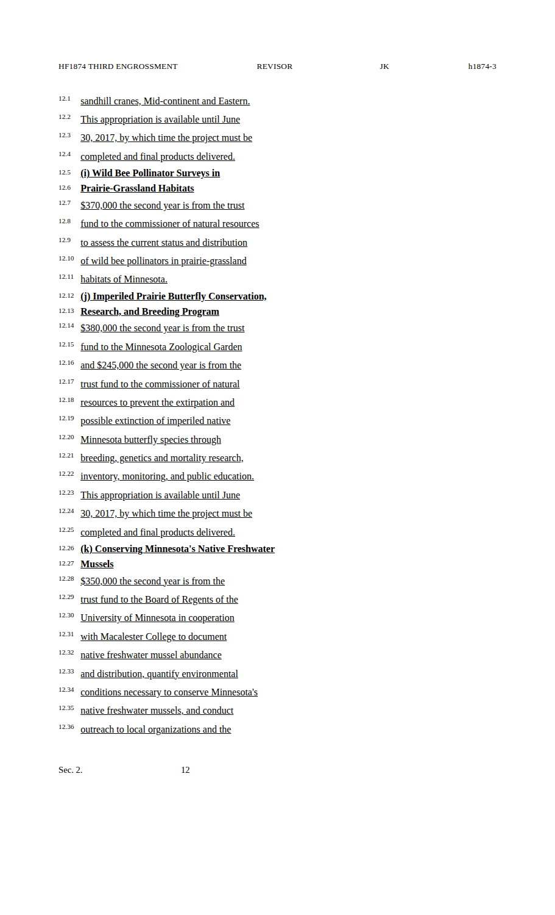HF1874 THIRD ENGROSSMENT REVISOR JK h1874-3
| 12.1 | sandhill cranes, Mid-continent and Eastern. |
| 12.2 | This appropriation is available until June |
| 12.3 | 30, 2017, by which time the project must be |
| 12.4 | completed and final products delivered. |
| 12.5 | (i) Wild Bee Pollinator Surveys in |
| 12.6 | Prairie-Grassland Habitats |
| 12.7 | $370,000 the second year is from the trust |
| 12.8 | fund to the commissioner of natural resources |
| 12.9 | to assess the current status and distribution |
| 12.10 | of wild bee pollinators in prairie-grassland |
| 12.11 | habitats of Minnesota. |
| 12.12 | (j) Imperiled Prairie Butterfly Conservation, |
| 12.13 | Research, and Breeding Program |
| 12.14 | $380,000 the second year is from the trust |
| 12.15 | fund to the Minnesota Zoological Garden |
| 12.16 | and $245,000 the second year is from the |
| 12.17 | trust fund to the commissioner of natural |
| 12.18 | resources to prevent the extirpation and |
| 12.19 | possible extinction of imperiled native |
| 12.20 | Minnesota butterfly species through |
| 12.21 | breeding, genetics and mortality research, |
| 12.22 | inventory, monitoring, and public education. |
| 12.23 | This appropriation is available until June |
| 12.24 | 30, 2017, by which time the project must be |
| 12.25 | completed and final products delivered. |
| 12.26 | (k) Conserving Minnesota's Native Freshwater |
| 12.27 | Mussels |
| 12.28 | $350,000 the second year is from the |
| 12.29 | trust fund to the Board of Regents of the |
| 12.30 | University of Minnesota in cooperation |
| 12.31 | with Macalester College to document |
| 12.32 | native freshwater mussel abundance |
| 12.33 | and distribution, quantify environmental |
| 12.34 | conditions necessary to conserve Minnesota's |
| 12.35 | native freshwater mussels, and conduct |
| 12.36 | outreach to local organizations and the |
Sec. 2. 12